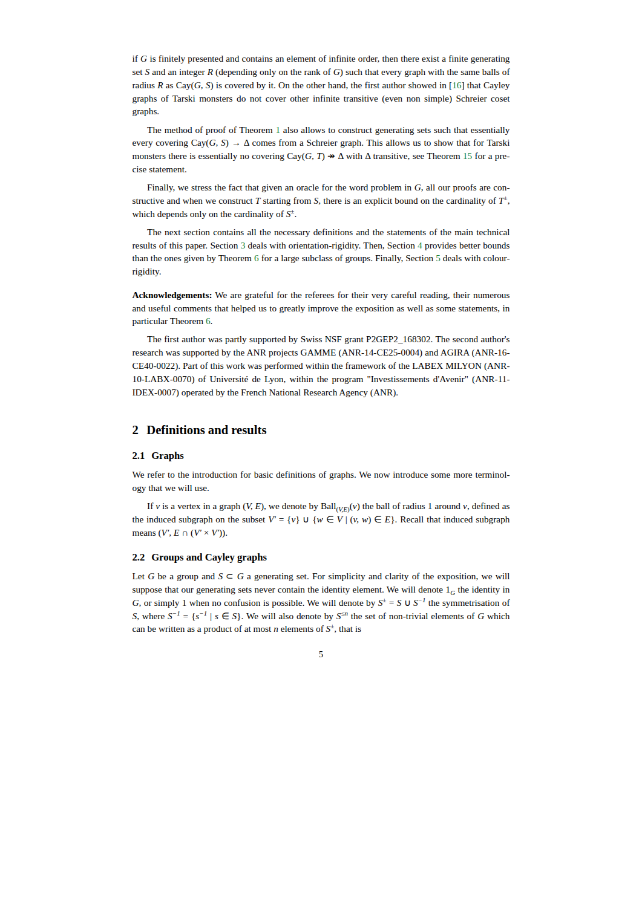if G is finitely presented and contains an element of infinite order, then there exist a finite generating set S and an integer R (depending only on the rank of G) such that every graph with the same balls of radius R as Cay(G, S) is covered by it. On the other hand, the first author showed in [16] that Cayley graphs of Tarski monsters do not cover other infinite transitive (even non simple) Schreier coset graphs.
The method of proof of Theorem 1 also allows to construct generating sets such that essentially every covering Cay(G, S) → Δ comes from a Schreier graph. This allows us to show that for Tarski monsters there is essentially no covering Cay(G, T) ↠ Δ with Δ transitive, see Theorem 15 for a precise statement.
Finally, we stress the fact that given an oracle for the word problem in G, all our proofs are constructive and when we construct T starting from S, there is an explicit bound on the cardinality of T±, which depends only on the cardinality of S±.
The next section contains all the necessary definitions and the statements of the main technical results of this paper. Section 3 deals with orientation-rigidity. Then, Section 4 provides better bounds than the ones given by Theorem 6 for a large subclass of groups. Finally, Section 5 deals with colour-rigidity.
Acknowledgements: We are grateful for the referees for their very careful reading, their numerous and useful comments that helped us to greatly improve the exposition as well as some statements, in particular Theorem 6.
The first author was partly supported by Swiss NSF grant P2GEP2_168302. The second author's research was supported by the ANR projects GAMME (ANR-14-CE25-0004) and AGIRA (ANR-16-CE40-0022). Part of this work was performed within the framework of the LABEX MILYON (ANR-10-LABX-0070) of Université de Lyon, within the program "Investissements d'Avenir" (ANR-11-IDEX-0007) operated by the French National Research Agency (ANR).
2 Definitions and results
2.1 Graphs
We refer to the introduction for basic definitions of graphs. We now introduce some more terminology that we will use.
If v is a vertex in a graph (V, E), we denote by Ball(V,E)(v) the ball of radius 1 around v, defined as the induced subgraph on the subset V′ = {v} ∪ {w ∈ V | (v, w) ∈ E}. Recall that induced subgraph means (V′, E ∩ (V′ × V′)).
2.2 Groups and Cayley graphs
Let G be a group and S ⊂ G a generating set. For simplicity and clarity of the exposition, we will suppose that our generating sets never contain the identity element. We will denote 1G the identity in G, or simply 1 when no confusion is possible. We will denote by S± = S ∪ S−1 the symmetrisation of S, where S−1 = {s−1 | s ∈ S}. We will also denote by S≤n the set of non-trivial elements of G which can be written as a product of at most n elements of S±, that is
5